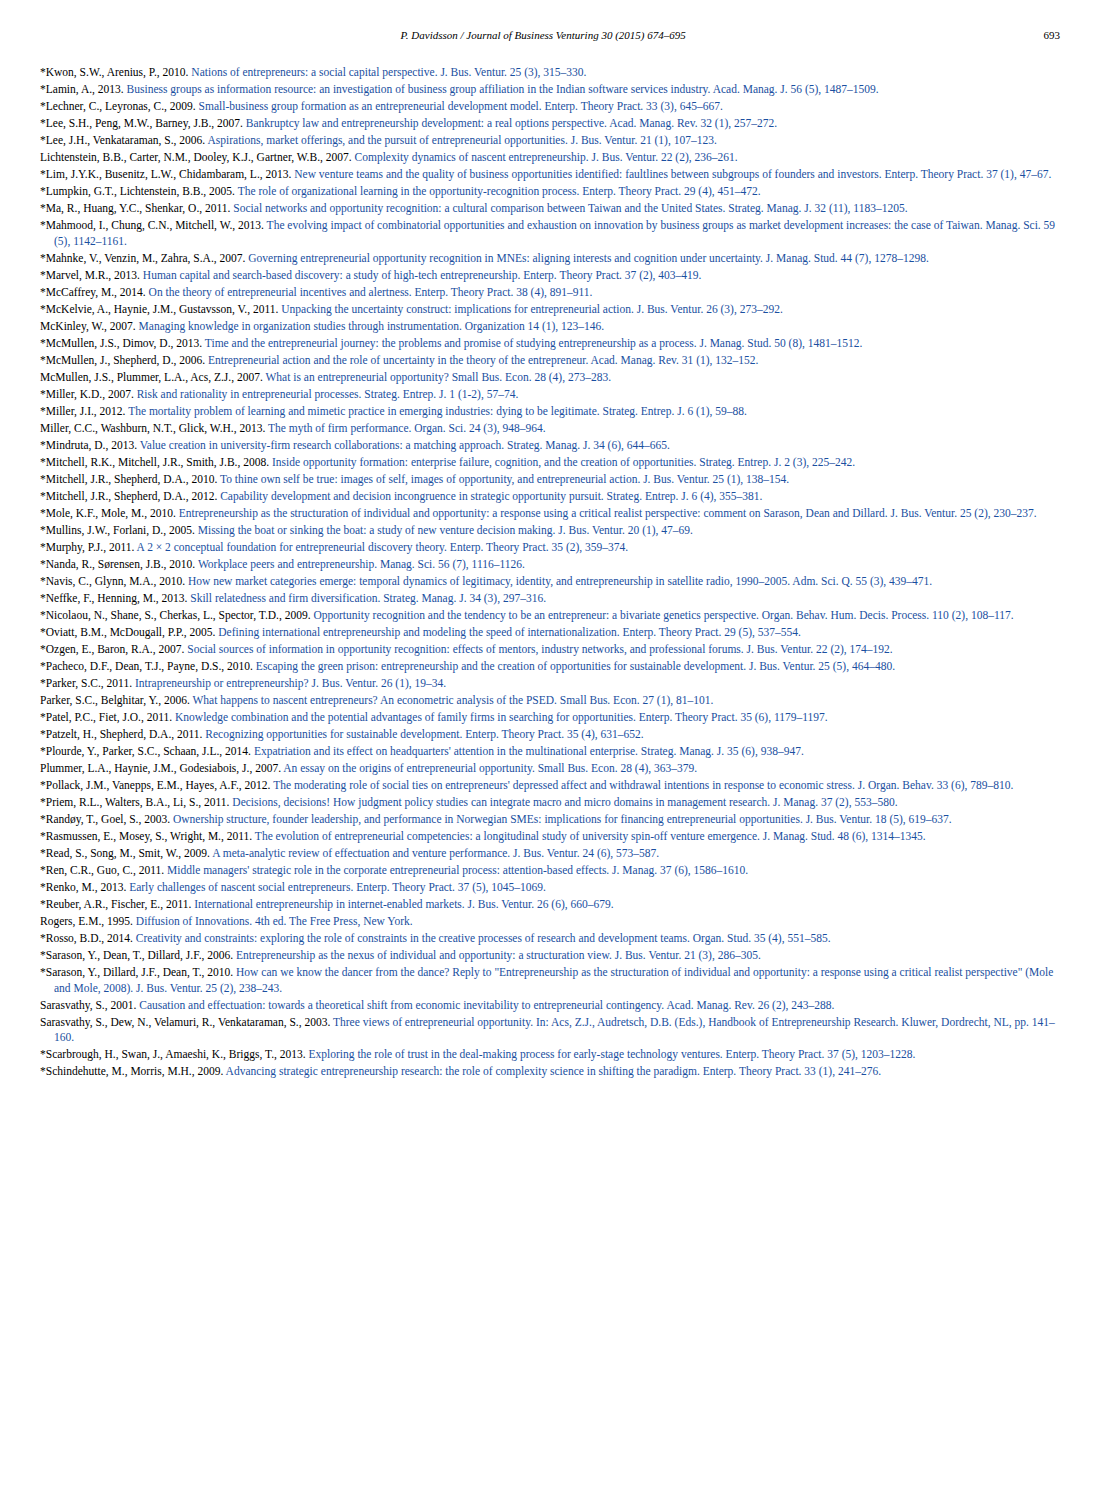P. Davidsson / Journal of Business Venturing 30 (2015) 674–695 693
*Kwon, S.W., Arenius, P., 2010. Nations of entrepreneurs: a social capital perspective. J. Bus. Ventur. 25 (3), 315–330.
*Lamin, A., 2013. Business groups as information resource: an investigation of business group affiliation in the Indian software services industry. Acad. Manag. J. 56 (5), 1487–1509.
*Lechner, C., Leyronas, C., 2009. Small-business group formation as an entrepreneurial development model. Enterp. Theory Pract. 33 (3), 645–667.
*Lee, S.H., Peng, M.W., Barney, J.B., 2007. Bankruptcy law and entrepreneurship development: a real options perspective. Acad. Manag. Rev. 32 (1), 257–272.
*Lee, J.H., Venkataraman, S., 2006. Aspirations, market offerings, and the pursuit of entrepreneurial opportunities. J. Bus. Ventur. 21 (1), 107–123.
Lichtenstein, B.B., Carter, N.M., Dooley, K.J., Gartner, W.B., 2007. Complexity dynamics of nascent entrepreneurship. J. Bus. Ventur. 22 (2), 236–261.
*Lim, J.Y.K., Busenitz, L.W., Chidambaram, L., 2013. New venture teams and the quality of business opportunities identified: faultlines between subgroups of founders and investors. Enterp. Theory Pract. 37 (1), 47–67.
*Lumpkin, G.T., Lichtenstein, B.B., 2005. The role of organizational learning in the opportunity-recognition process. Enterp. Theory Pract. 29 (4), 451–472.
*Ma, R., Huang, Y.C., Shenkar, O., 2011. Social networks and opportunity recognition: a cultural comparison between Taiwan and the United States. Strateg. Manag. J. 32 (11), 1183–1205.
*Mahmood, I., Chung, C.N., Mitchell, W., 2013. The evolving impact of combinatorial opportunities and exhaustion on innovation by business groups as market development increases: the case of Taiwan. Manag. Sci. 59 (5), 1142–1161.
*Mahnke, V., Venzin, M., Zahra, S.A., 2007. Governing entrepreneurial opportunity recognition in MNEs: aligning interests and cognition under uncertainty. J. Manag. Stud. 44 (7), 1278–1298.
*Marvel, M.R., 2013. Human capital and search-based discovery: a study of high-tech entrepreneurship. Enterp. Theory Pract. 37 (2), 403–419.
*McCaffrey, M., 2014. On the theory of entrepreneurial incentives and alertness. Enterp. Theory Pract. 38 (4), 891–911.
*McKelvie, A., Haynie, J.M., Gustavsson, V., 2011. Unpacking the uncertainty construct: implications for entrepreneurial action. J. Bus. Ventur. 26 (3), 273–292.
McKinley, W., 2007. Managing knowledge in organization studies through instrumentation. Organization 14 (1), 123–146.
*McMullen, J.S., Dimov, D., 2013. Time and the entrepreneurial journey: the problems and promise of studying entrepreneurship as a process. J. Manag. Stud. 50 (8), 1481–1512.
*McMullen, J., Shepherd, D., 2006. Entrepreneurial action and the role of uncertainty in the theory of the entrepreneur. Acad. Manag. Rev. 31 (1), 132–152.
McMullen, J.S., Plummer, L.A., Acs, Z.J., 2007. What is an entrepreneurial opportunity? Small Bus. Econ. 28 (4), 273–283.
*Miller, K.D., 2007. Risk and rationality in entrepreneurial processes. Strateg. Entrep. J. 1 (1-2), 57–74.
*Miller, J.I., 2012. The mortality problem of learning and mimetic practice in emerging industries: dying to be legitimate. Strateg. Entrep. J. 6 (1), 59–88.
Miller, C.C., Washburn, N.T., Glick, W.H., 2013. The myth of firm performance. Organ. Sci. 24 (3), 948–964.
*Mindruta, D., 2013. Value creation in university-firm research collaborations: a matching approach. Strateg. Manag. J. 34 (6), 644–665.
*Mitchell, R.K., Mitchell, J.R., Smith, J.B., 2008. Inside opportunity formation: enterprise failure, cognition, and the creation of opportunities. Strateg. Entrep. J. 2 (3), 225–242.
*Mitchell, J.R., Shepherd, D.A., 2010. To thine own self be true: images of self, images of opportunity, and entrepreneurial action. J. Bus. Ventur. 25 (1), 138–154.
*Mitchell, J.R., Shepherd, D.A., 2012. Capability development and decision incongruence in strategic opportunity pursuit. Strateg. Entrep. J. 6 (4), 355–381.
*Mole, K.F., Mole, M., 2010. Entrepreneurship as the structuration of individual and opportunity: a response using a critical realist perspective: comment on Sarason, Dean and Dillard. J. Bus. Ventur. 25 (2), 230–237.
*Mullins, J.W., Forlani, D., 2005. Missing the boat or sinking the boat: a study of new venture decision making. J. Bus. Ventur. 20 (1), 47–69.
*Murphy, P.J., 2011. A 2 × 2 conceptual foundation for entrepreneurial discovery theory. Enterp. Theory Pract. 35 (2), 359–374.
*Nanda, R., Sørensen, J.B., 2010. Workplace peers and entrepreneurship. Manag. Sci. 56 (7), 1116–1126.
*Navis, C., Glynn, M.A., 2010. How new market categories emerge: temporal dynamics of legitimacy, identity, and entrepreneurship in satellite radio, 1990–2005. Adm. Sci. Q. 55 (3), 439–471.
*Neffke, F., Henning, M., 2013. Skill relatedness and firm diversification. Strateg. Manag. J. 34 (3), 297–316.
*Nicolaou, N., Shane, S., Cherkas, L., Spector, T.D., 2009. Opportunity recognition and the tendency to be an entrepreneur: a bivariate genetics perspective. Organ. Behav. Hum. Decis. Process. 110 (2), 108–117.
*Oviatt, B.M., McDougall, P.P., 2005. Defining international entrepreneurship and modeling the speed of internationalization. Enterp. Theory Pract. 29 (5), 537–554.
*Ozgen, E., Baron, R.A., 2007. Social sources of information in opportunity recognition: effects of mentors, industry networks, and professional forums. J. Bus. Ventur. 22 (2), 174–192.
*Pacheco, D.F., Dean, T.J., Payne, D.S., 2010. Escaping the green prison: entrepreneurship and the creation of opportunities for sustainable development. J. Bus. Ventur. 25 (5), 464–480.
*Parker, S.C., 2011. Intrapreneurship or entrepreneurship? J. Bus. Ventur. 26 (1), 19–34.
Parker, S.C., Belghitar, Y., 2006. What happens to nascent entrepreneurs? An econometric analysis of the PSED. Small Bus. Econ. 27 (1), 81–101.
*Patel, P.C., Fiet, J.O., 2011. Knowledge combination and the potential advantages of family firms in searching for opportunities. Enterp. Theory Pract. 35 (6), 1179–1197.
*Patzelt, H., Shepherd, D.A., 2011. Recognizing opportunities for sustainable development. Enterp. Theory Pract. 35 (4), 631–652.
*Plourde, Y., Parker, S.C., Schaan, J.L., 2014. Expatriation and its effect on headquarters' attention in the multinational enterprise. Strateg. Manag. J. 35 (6), 938–947.
Plummer, L.A., Haynie, J.M., Godesiabois, J., 2007. An essay on the origins of entrepreneurial opportunity. Small Bus. Econ. 28 (4), 363–379.
*Pollack, J.M., Vanepps, E.M., Hayes, A.F., 2012. The moderating role of social ties on entrepreneurs' depressed affect and withdrawal intentions in response to economic stress. J. Organ. Behav. 33 (6), 789–810.
*Priem, R.L., Walters, B.A., Li, S., 2011. Decisions, decisions! How judgment policy studies can integrate macro and micro domains in management research. J. Manag. 37 (2), 553–580.
*Randøy, T., Goel, S., 2003. Ownership structure, founder leadership, and performance in Norwegian SMEs: implications for financing entrepreneurial opportunities. J. Bus. Ventur. 18 (5), 619–637.
*Rasmussen, E., Mosey, S., Wright, M., 2011. The evolution of entrepreneurial competencies: a longitudinal study of university spin-off venture emergence. J. Manag. Stud. 48 (6), 1314–1345.
*Read, S., Song, M., Smit, W., 2009. A meta-analytic review of effectuation and venture performance. J. Bus. Ventur. 24 (6), 573–587.
*Ren, C.R., Guo, C., 2011. Middle managers' strategic role in the corporate entrepreneurial process: attention-based effects. J. Manag. 37 (6), 1586–1610.
*Renko, M., 2013. Early challenges of nascent social entrepreneurs. Enterp. Theory Pract. 37 (5), 1045–1069.
*Reuber, A.R., Fischer, E., 2011. International entrepreneurship in internet-enabled markets. J. Bus. Ventur. 26 (6), 660–679.
Rogers, E.M., 1995. Diffusion of Innovations. 4th ed. The Free Press, New York.
*Rosso, B.D., 2014. Creativity and constraints: exploring the role of constraints in the creative processes of research and development teams. Organ. Stud. 35 (4), 551–585.
*Sarason, Y., Dean, T., Dillard, J.F., 2006. Entrepreneurship as the nexus of individual and opportunity: a structuration view. J. Bus. Ventur. 21 (3), 286–305.
*Sarason, Y., Dillard, J.F., Dean, T., 2010. How can we know the dancer from the dance? Reply to "Entrepreneurship as the structuration of individual and opportunity: a response using a critical realist perspective" (Mole and Mole, 2008). J. Bus. Ventur. 25 (2), 238–243.
Sarasvathy, S., 2001. Causation and effectuation: towards a theoretical shift from economic inevitability to entrepreneurial contingency. Acad. Manag. Rev. 26 (2), 243–288.
Sarasvathy, S., Dew, N., Velamuri, R., Venkataraman, S., 2003. Three views of entrepreneurial opportunity. In: Acs, Z.J., Audretsch, D.B. (Eds.), Handbook of Entrepreneurship Research. Kluwer, Dordrecht, NL, pp. 141–160.
*Scarbrough, H., Swan, J., Amaeshi, K., Briggs, T., 2013. Exploring the role of trust in the deal-making process for early-stage technology ventures. Enterp. Theory Pract. 37 (5), 1203–1228.
*Schindehutte, M., Morris, M.H., 2009. Advancing strategic entrepreneurship research: the role of complexity science in shifting the paradigm. Enterp. Theory Pract. 33 (1), 241–276.